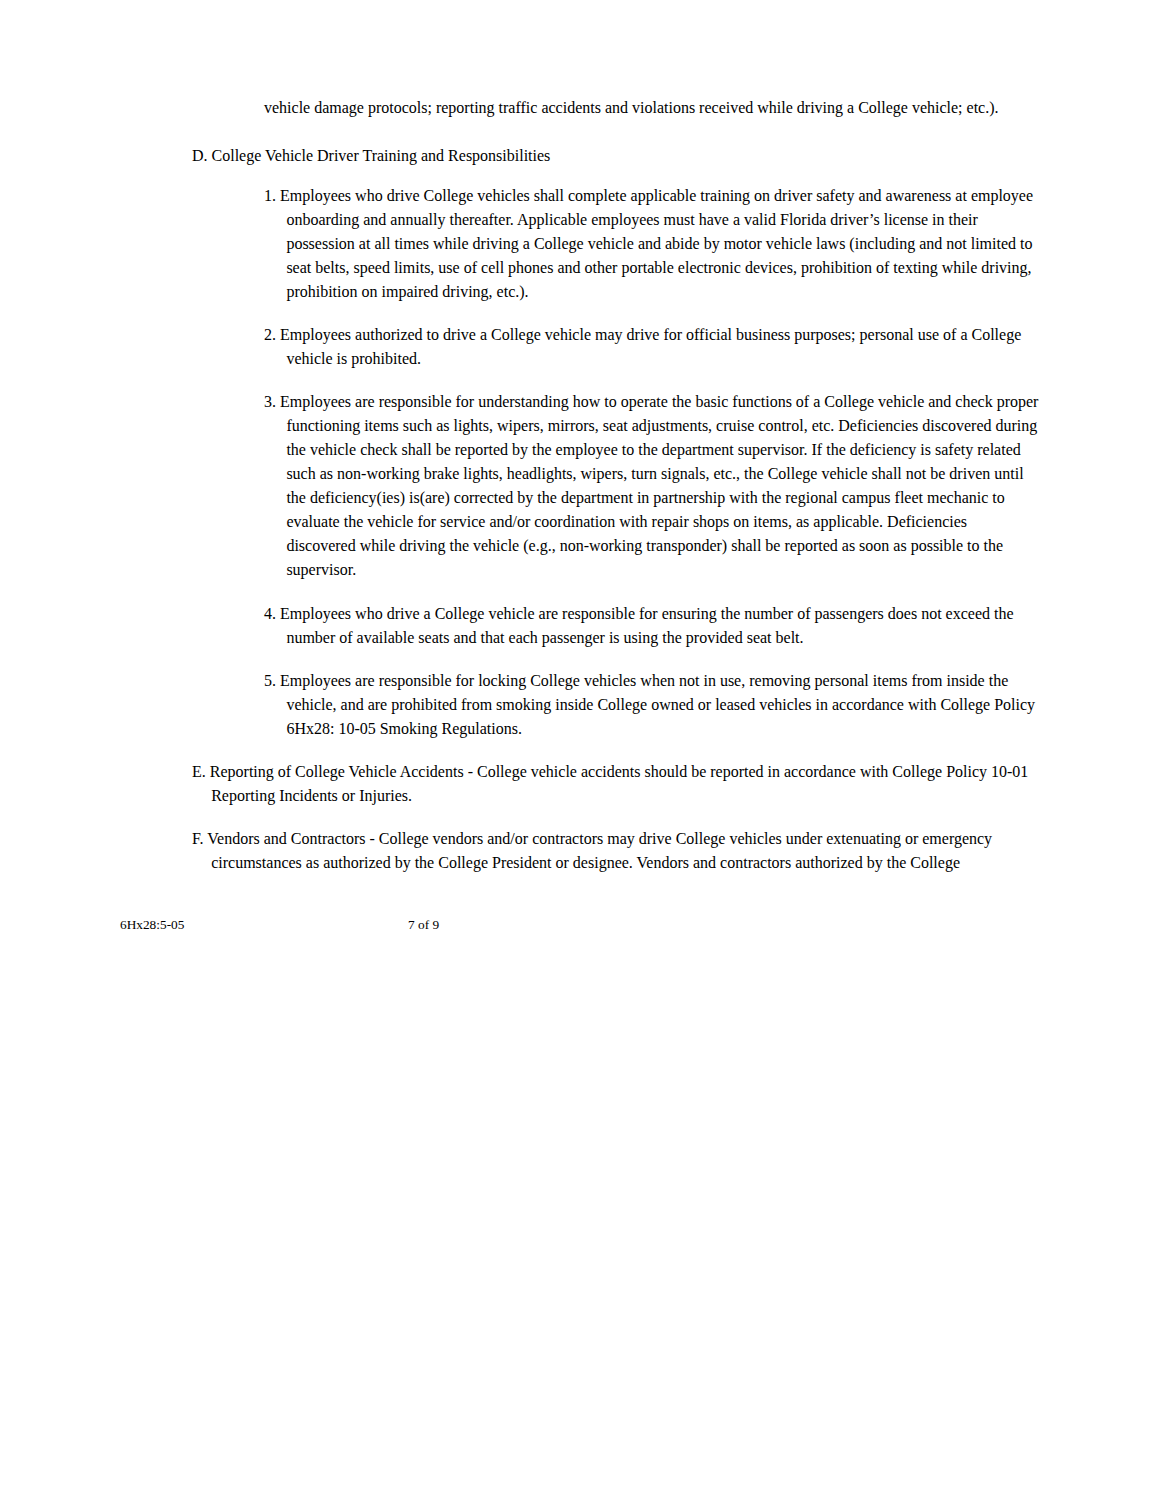vehicle damage protocols; reporting traffic accidents and violations received while driving a College vehicle; etc.).
D. College Vehicle Driver Training and Responsibilities
1. Employees who drive College vehicles shall complete applicable training on driver safety and awareness at employee onboarding and annually thereafter. Applicable employees must have a valid Florida driver’s license in their possession at all times while driving a College vehicle and abide by motor vehicle laws (including and not limited to seat belts, speed limits, use of cell phones and other portable electronic devices, prohibition of texting while driving, prohibition on impaired driving, etc.).
2. Employees authorized to drive a College vehicle may drive for official business purposes; personal use of a College vehicle is prohibited.
3. Employees are responsible for understanding how to operate the basic functions of a College vehicle and check proper functioning items such as lights, wipers, mirrors, seat adjustments, cruise control, etc. Deficiencies discovered during the vehicle check shall be reported by the employee to the department supervisor. If the deficiency is safety related such as non-working brake lights, headlights, wipers, turn signals, etc., the College vehicle shall not be driven until the deficiency(ies) is(are) corrected by the department in partnership with the regional campus fleet mechanic to evaluate the vehicle for service and/or coordination with repair shops on items, as applicable. Deficiencies discovered while driving the vehicle (e.g., non-working transponder) shall be reported as soon as possible to the supervisor.
4. Employees who drive a College vehicle are responsible for ensuring the number of passengers does not exceed the number of available seats and that each passenger is using the provided seat belt.
5. Employees are responsible for locking College vehicles when not in use, removing personal items from inside the vehicle, and are prohibited from smoking inside College owned or leased vehicles in accordance with College Policy 6Hx28: 10-05 Smoking Regulations.
E. Reporting of College Vehicle Accidents - College vehicle accidents should be reported in accordance with College Policy 10-01 Reporting Incidents or Injuries.
F. Vendors and Contractors - College vendors and/or contractors may drive College vehicles under extenuating or emergency circumstances as authorized by the College President or designee. Vendors and contractors authorized by the College
6Hx28:5-05 7 of 9